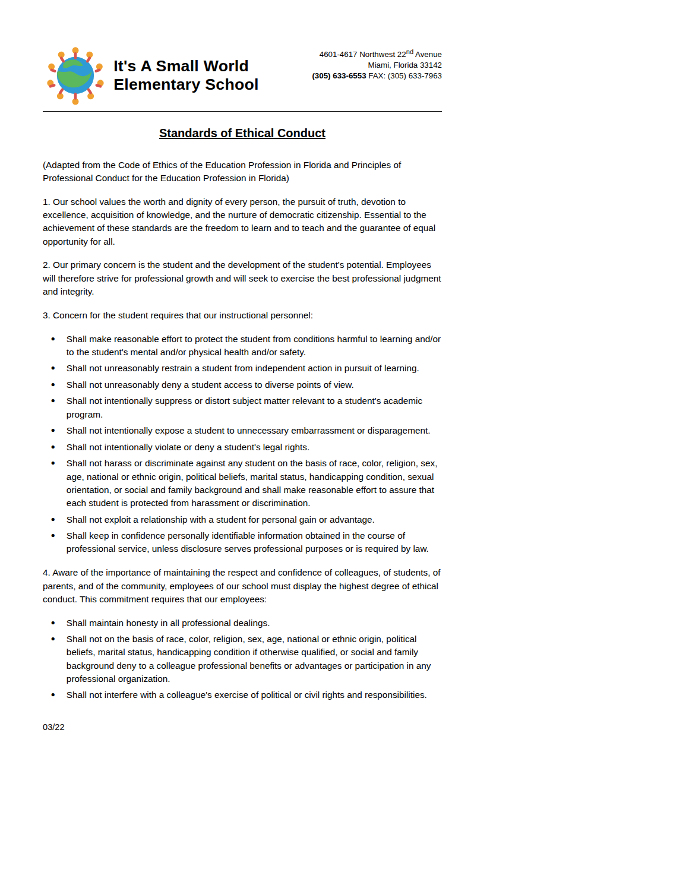It's A Small World
Elementary School
4601-4617 Northwest 22nd Avenue
Miami, Florida 33142
(305) 633-6553 FAX: (305) 633-7963
Standards of Ethical Conduct
(Adapted from the Code of Ethics of the Education Profession in Florida and Principles of Professional Conduct for the Education Profession in Florida)
1. Our school values the worth and dignity of every person, the pursuit of truth, devotion to excellence, acquisition of knowledge, and the nurture of democratic citizenship. Essential to the achievement of these standards are the freedom to learn and to teach and the guarantee of equal opportunity for all.
2. Our primary concern is the student and the development of the student's potential. Employees will therefore strive for professional growth and will seek to exercise the best professional judgment and integrity.
3. Concern for the student requires that our instructional personnel:
Shall make reasonable effort to protect the student from conditions harmful to learning and/or to the student's mental and/or physical health and/or safety.
Shall not unreasonably restrain a student from independent action in pursuit of learning.
Shall not unreasonably deny a student access to diverse points of view.
Shall not intentionally suppress or distort subject matter relevant to a student's academic program.
Shall not intentionally expose a student to unnecessary embarrassment or disparagement.
Shall not intentionally violate or deny a student's legal rights.
Shall not harass or discriminate against any student on the basis of race, color, religion, sex, age, national or ethnic origin, political beliefs, marital status, handicapping condition, sexual orientation, or social and family background and shall make reasonable effort to assure that each student is protected from harassment or discrimination.
Shall not exploit a relationship with a student for personal gain or advantage.
Shall keep in confidence personally identifiable information obtained in the course of professional service, unless disclosure serves professional purposes or is required by law.
4. Aware of the importance of maintaining the respect and confidence of colleagues, of students, of parents, and of the community, employees of our school must display the highest degree of ethical conduct. This commitment requires that our employees:
Shall maintain honesty in all professional dealings.
Shall not on the basis of race, color, religion, sex, age, national or ethnic origin, political beliefs, marital status, handicapping condition if otherwise qualified, or social and family background deny to a colleague professional benefits or advantages or participation in any professional organization.
Shall not interfere with a colleague's exercise of political or civil rights and responsibilities.
03/22